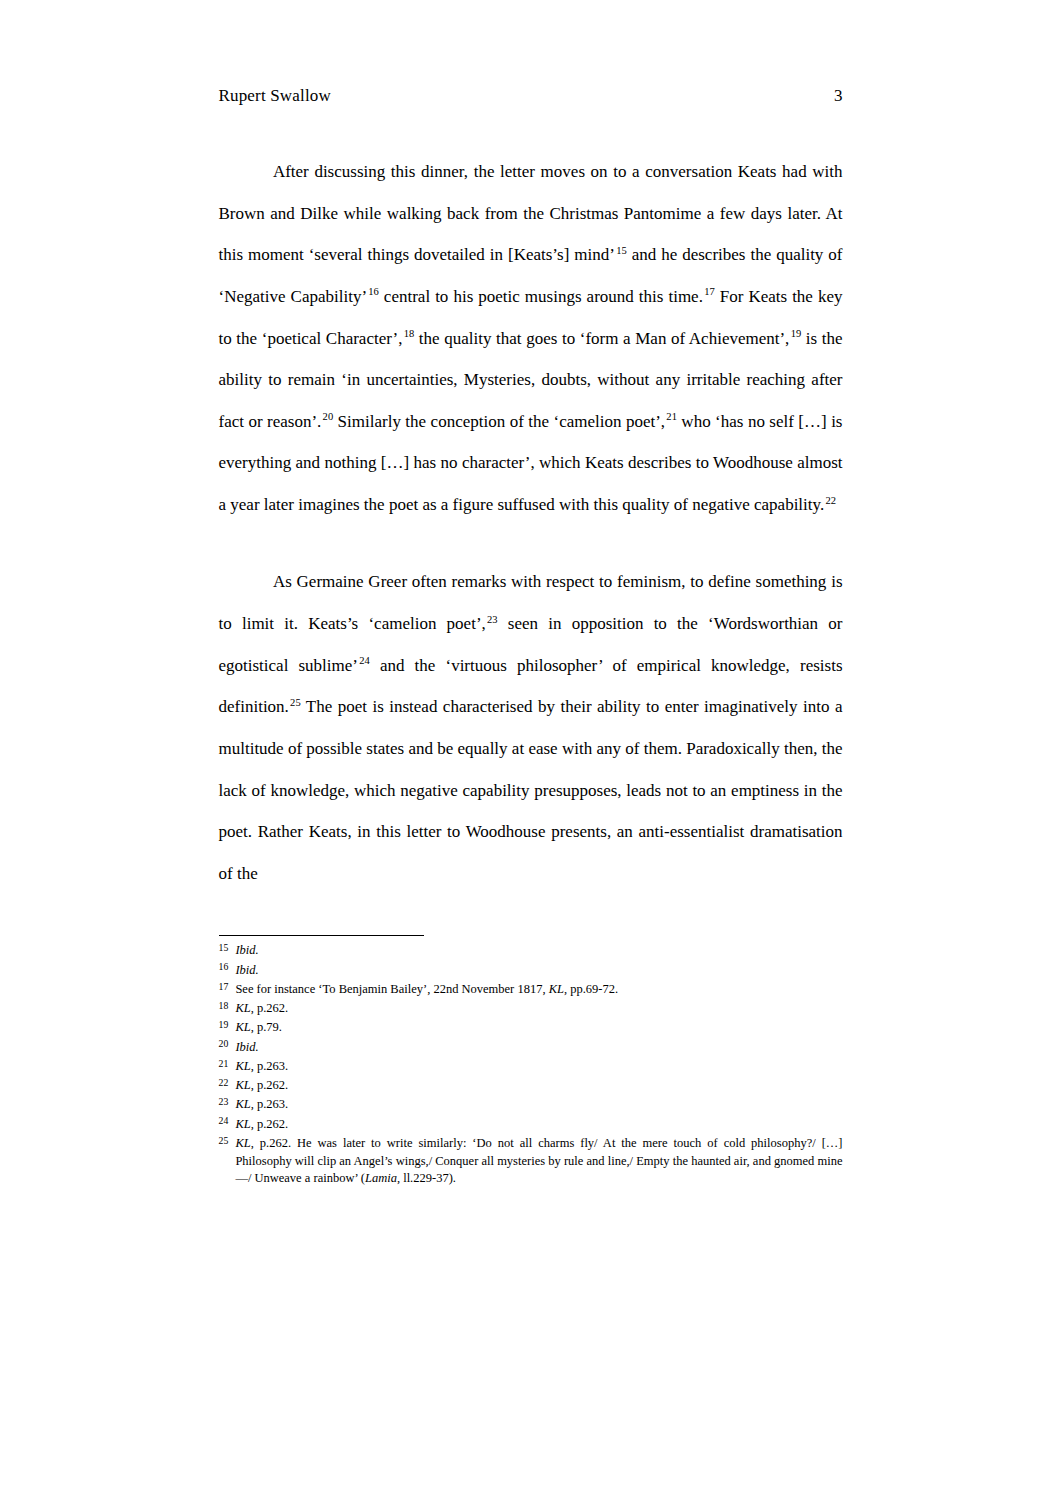Rupert Swallow 3
After discussing this dinner, the letter moves on to a conversation Keats had with Brown and Dilke while walking back from the Christmas Pantomime a few days later. At this moment ‘several things dovetailed in [Keats’s] mind’15 and he describes the quality of ‘Negative Capability’16 central to his poetic musings around this time.17 For Keats the key to the ‘poetical Character’,18 the quality that goes to ‘form a Man of Achievement’,19 is the ability to remain ‘in uncertainties, Mysteries, doubts, without any irritable reaching after fact or reason’.20 Similarly the conception of the ‘camelion poet’,21 who ‘has no self […] is everything and nothing […] has no character’, which Keats describes to Woodhouse almost a year later imagines the poet as a figure suffused with this quality of negative capability.22
As Germaine Greer often remarks with respect to feminism, to define something is to limit it. Keats’s ‘camelion poet’,23 seen in opposition to the ‘Wordsworthian or egotistical sublime’24 and the ‘virtuous philosopher’ of empirical knowledge, resists definition.25 The poet is instead characterised by their ability to enter imaginatively into a multitude of possible states and be equally at ease with any of them. Paradoxically then, the lack of knowledge, which negative capability presupposes, leads not to an emptiness in the poet. Rather Keats, in this letter to Woodhouse presents, an anti-essentialist dramatisation of the
15 Ibid.
16 Ibid.
17 See for instance ‘To Benjamin Bailey’, 22nd November 1817, KL, pp.69-72.
18 KL, p.262.
19 KL, p.79.
20 Ibid.
21 KL, p.263.
22 KL, p.262.
23 KL, p.263.
24 KL, p.262.
25 KL, p.262. He was later to write similarly: ‘Do not all charms fly/ At the mere touch of cold philosophy?/ […] Philosophy will clip an Angel’s wings,/ Conquer all mysteries by rule and line,/ Empty the haunted air, and gnomed mine —/ Unweave a rainbow’ (Lamia, ll.229-37).